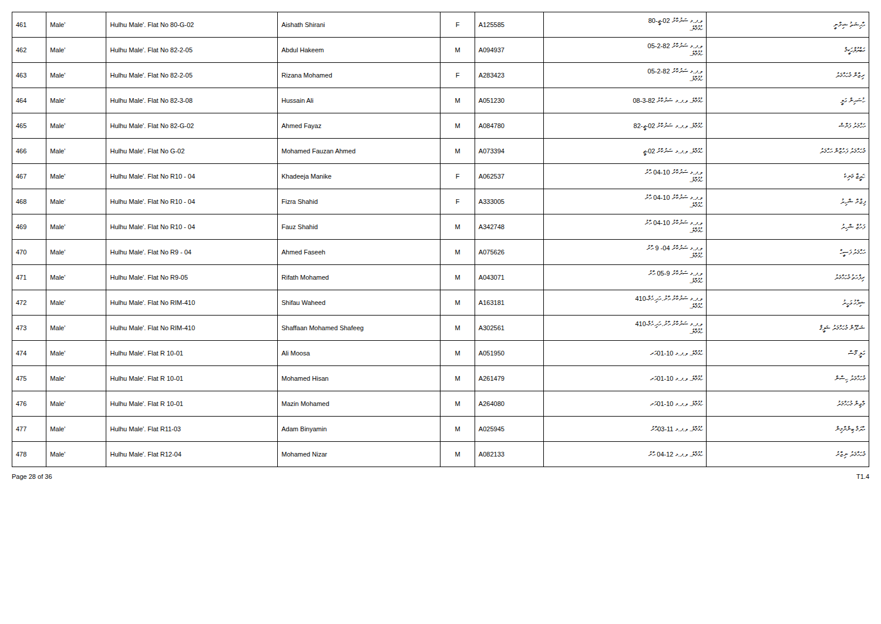| 461 | Male' | Hulhu Male'. Flat No 80-G-02 | Aishath Shirani | F | A125585 | ވ.ފ.ޅ ސަރުކާރު 02-ޖީ-80 ހުޅުމާލެ. | އާއިޝަތު ޝިރާނީ |
| 462 | Male' | Hulhu Male'. Flat No 82-2-05 | Abdul Hakeem | M | A094937 | ވ.ފ.ޅ ސަރުކާރު 82-2-05 ހުޅުމާލެ. | ޢަބްދުލްހަކީމް |
| 463 | Male' | Hulhu Male'. Flat No 82-2-05 | Rizana Mohamed | F | A283423 | ވ.ފ.ޅ ސަރުކާރު 82-2-05 ހުޅުމާލެ. | ރިޒާނާ މުޙައްމަދު |
| 464 | Male' | Hulhu Male'. Flat No 82-3-08 | Hussain Ali | M | A051230 | ހުޅުމާލެ. ވ.ފ.ޅ ސަރުކާރު 82-3-08 | ޙުސައިން ޢަލީ |
| 465 | Male' | Hulhu Male'. Flat No 82-G-02 | Ahmed Fayaz | M | A084780 | ހުޅުމާލެ. ވ.ފ.ޅ ސަރުކާރު 02-ޖީ-82 | އަޙްމަދު ފަޔާޟް |
| 466 | Male' | Hulhu Male'. Flat No G-02 | Mohamed Fauzan Ahmed | M | A073394 | ހުޅުމާލެ. ވ.ފ.ޅ ސަރުކާރު 02-ޖީ | މުޙައްމަދު ފައުޒާން އަޙްމަދު |
| 467 | Male' | Hulhu Male'. Flat No R10 - 04 | Khadeeja Manike | F | A062537 | ވ.ފ.ޅ ސަރުކާރު 10-04 އާރު ހުޅުމާލެ. | ޚަދީޖާ މަނިކެ |
| 468 | Male' | Hulhu Male'. Flat No R10 - 04 | Fizra Shahid | F | A333005 | ވ.ފ.ޅ ސަރުކާރު 10-04 އާރު ހުޅުމާލެ. | ފިޒްރާ ޝާހިދު |
| 469 | Male' | Hulhu Male'. Flat No R10 - 04 | Fauz Shahid | M | A342748 | ވ.ފ.ޅ ސަރުކާރު 10-04 އާރު ހުޅުމާލެ. | ފައުޒް ޝާހިދު |
| 470 | Male' | Hulhu Male'. Flat No R9 - 04 | Ahmed Faseeh | M | A075626 | ވ.ފ.ޅ ސަރުކާރު 04- 9 އާރު ހުޅުމާލެ. | އަޙްމަދު ފަސީޙް |
| 471 | Male' | Hulhu Male'. Flat No R9-05 | Rifath Mohamed | M | A043071 | ވ.ފ.ޅ ސަރުކާރު 9-05 އާރު ހުޅުމާލެ. | ރިފްއަތު މުޙައްމަދު |
| 472 | Male' | Hulhu Male'. Flat No RIM-410 | Shifau Waheed | M | A163181 | ވ.ފ.ޅ ސަރުކާރު އާރު.އައި.އެމް-410 ހުޅުމާލެ. | ޝިފާޢު ވަޙީދު |
| 473 | Male' | Hulhu Male'. Flat No RIM-410 | Shaffaan Mohamed Shafeeg | M | A302561 | ވ.ފ.ޅ ސަރުކާރު އާރު.އައި.އެމް-410 ހުޅުމާލެ. | ޝަހްފާން މުޙައްމަދު ޝަފީޤް |
| 474 | Male' | Hulhu Male'. Flat R 10-01 | Ali Moosa | M | A051950 | ހުޅުމާލެ. ވ.ފ.ޅ 10-01އަރ | ޢަލީ މޫސާ |
| 475 | Male' | Hulhu Male'. Flat R 10-01 | Mohamed Hisan | M | A261479 | ހުޅުމާލެ. ވ.ފ.ޅ 10-01އަރ | މުޙައްމަދު ހިސާން |
| 476 | Male' | Hulhu Male'. Flat R 10-01 | Mazin Mohamed | M | A264080 | ހުޅުމާލެ. ވ.ފ.ޅ 10-01އަރ | މާޒިން މުޙައްމަދު |
| 477 | Male' | Hulhu Male'. Flat R11-03 | Adam Binyamin | M | A025945 | ހުޅުމާލެ. ވ.ފ.ޅ 11-03އާރު | އާދަމް ބިންޔާމިން |
| 478 | Male' | Hulhu Male'. Flat R12-04 | Mohamed Nizar | M | A082133 | ހުޅުމާލެ. ވ.ފ.ޅ 12-04 އާރު | މުޙައްމަދު ނިޒާރު |
Page 28 of 36
T1.4